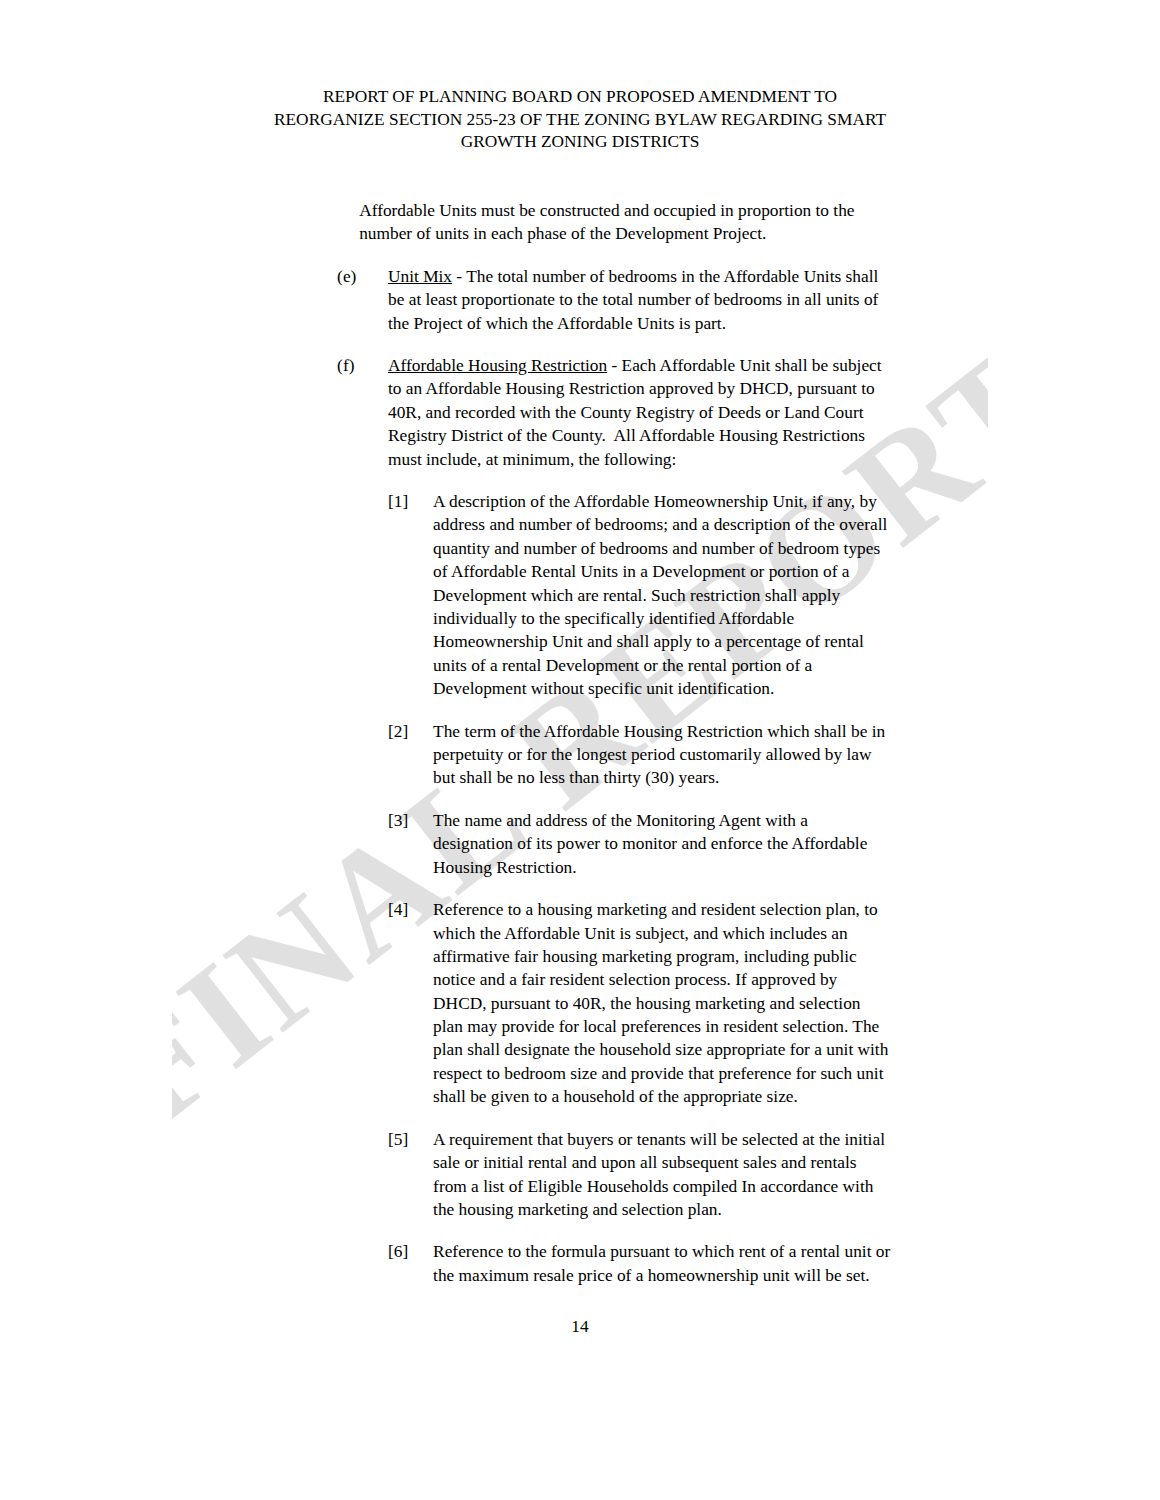FINAL REPORT
Report of Planning Board on Proposed Amendment to
Reorganize Section 255-23 of the Zoning Bylaw Regarding Smart
Growth Zoning Districts
Affordable Units must be constructed and occupied in proportion to the number of units in each phase of the Development Project.
(e) Unit Mix - The total number of bedrooms in the Affordable Units shall be at least proportionate to the total number of bedrooms in all units of the Project of which the Affordable Units is part.
(f) Affordable Housing Restriction - Each Affordable Unit shall be subject to an Affordable Housing Restriction approved by DHCD, pursuant to 40R, and recorded with the County Registry of Deeds or Land Court Registry District of the County. All Affordable Housing Restrictions must include, at minimum, the following:
[1] A description of the Affordable Homeownership Unit, if any, by address and number of bedrooms; and a description of the overall quantity and number of bedrooms and number of bedroom types of Affordable Rental Units in a Development or portion of a Development which are rental. Such restriction shall apply individually to the specifically identified Affordable Homeownership Unit and shall apply to a percentage of rental units of a rental Development or the rental portion of a Development without specific unit identification.
[2] The term of the Affordable Housing Restriction which shall be in perpetuity or for the longest period customarily allowed by law but shall be no less than thirty (30) years.
[3] The name and address of the Monitoring Agent with a designation of its power to monitor and enforce the Affordable Housing Restriction.
[4] Reference to a housing marketing and resident selection plan, to which the Affordable Unit is subject, and which includes an affirmative fair housing marketing program, including public notice and a fair resident selection process. If approved by DHCD, pursuant to 40R, the housing marketing and selection plan may provide for local preferences in resident selection. The plan shall designate the household size appropriate for a unit with respect to bedroom size and provide that preference for such unit shall be given to a household of the appropriate size.
[5] A requirement that buyers or tenants will be selected at the initial sale or initial rental and upon all subsequent sales and rentals from a list of Eligible Households compiled In accordance with the housing marketing and selection plan.
[6] Reference to the formula pursuant to which rent of a rental unit or the maximum resale price of a homeownership unit will be set.
14